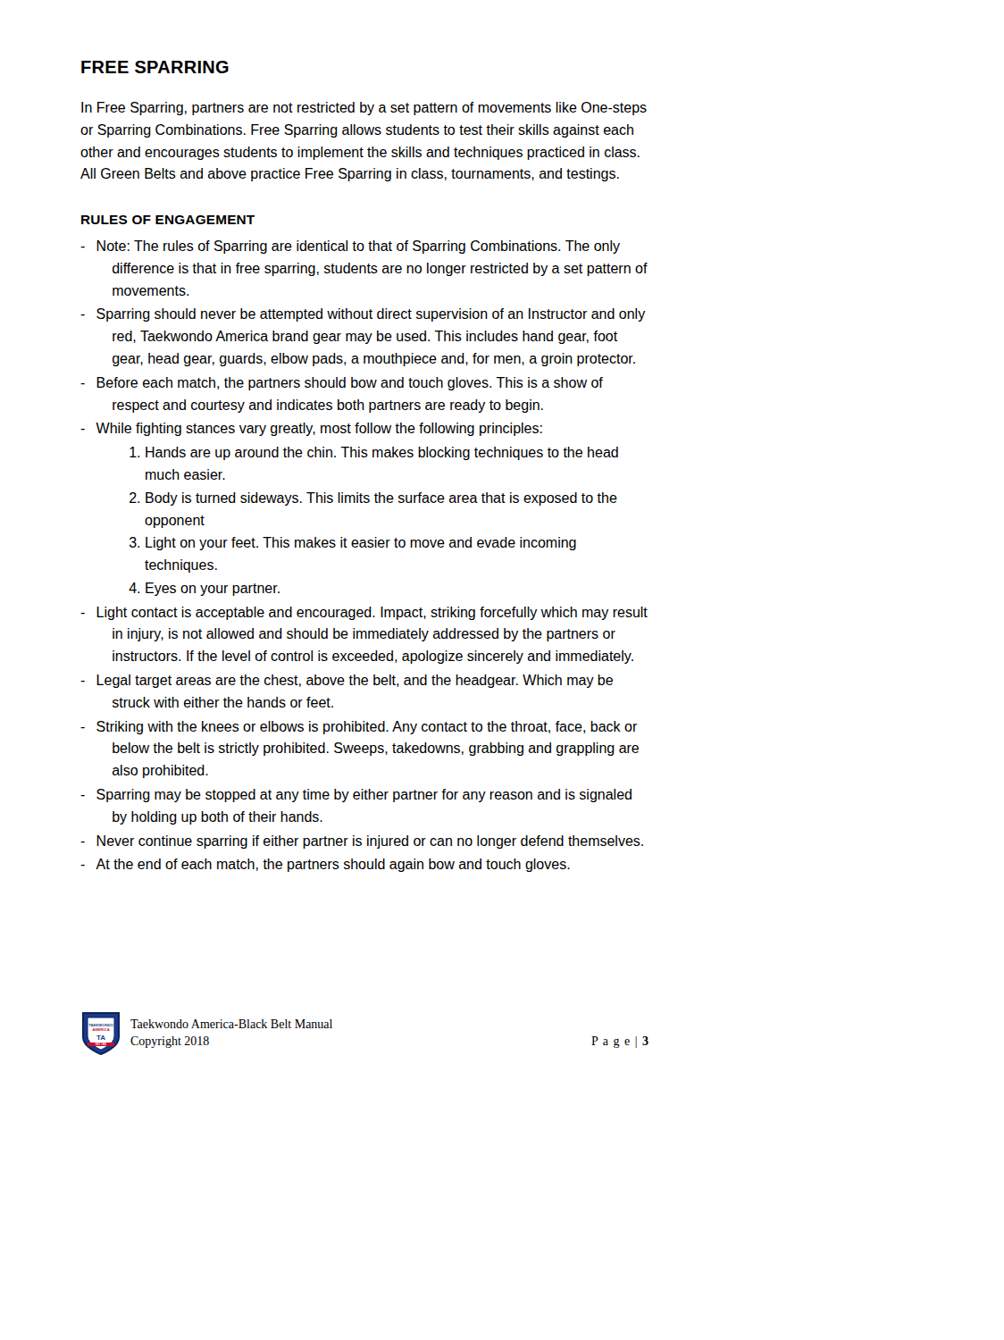FREE SPARRING
In Free Sparring, partners are not restricted by a set pattern of movements like One-steps or Sparring Combinations. Free Sparring allows students to test their skills against each other and encourages students to implement the skills and techniques practiced in class. All Green Belts and above practice Free Sparring in class, tournaments, and testings.
RULES OF ENGAGEMENT
Note: The rules of Sparring are identical to that of Sparring Combinations. The only difference is that in free sparring, students are no longer restricted by a set pattern of movements.
Sparring should never be attempted without direct supervision of an Instructor and only red, Taekwondo America brand gear may be used. This includes hand gear, foot gear, head gear, guards, elbow pads, a mouthpiece and, for men, a groin protector.
Before each match, the partners should bow and touch gloves. This is a show of respect and courtesy and indicates both partners are ready to begin.
While fighting stances vary greatly, most follow the following principles:
Hands are up around the chin. This makes blocking techniques to the head much easier.
Body is turned sideways. This limits the surface area that is exposed to the opponent
Light on your feet. This makes it easier to move and evade incoming techniques.
Eyes on your partner.
Light contact is acceptable and encouraged. Impact, striking forcefully which may result in injury, is not allowed and should be immediately addressed by the partners or instructors. If the level of control is exceeded, apologize sincerely and immediately.
Legal target areas are the chest, above the belt, and the headgear. Which may be struck with either the hands or feet.
Striking with the knees or elbows is prohibited. Any contact to the throat, face, back or below the belt is strictly prohibited. Sweeps, takedowns, grabbing and grappling are also prohibited.
Sparring may be stopped at any time by either partner for any reason and is signaled by holding up both of their hands.
Never continue sparring if either partner is injured or can no longer defend themselves.
At the end of each match, the partners should again bow and touch gloves.
TAEKWONDO AMERICA TA EST. 1985
Taekwondo America-Black Belt Manual
Copyright 2018 P a g e | 3